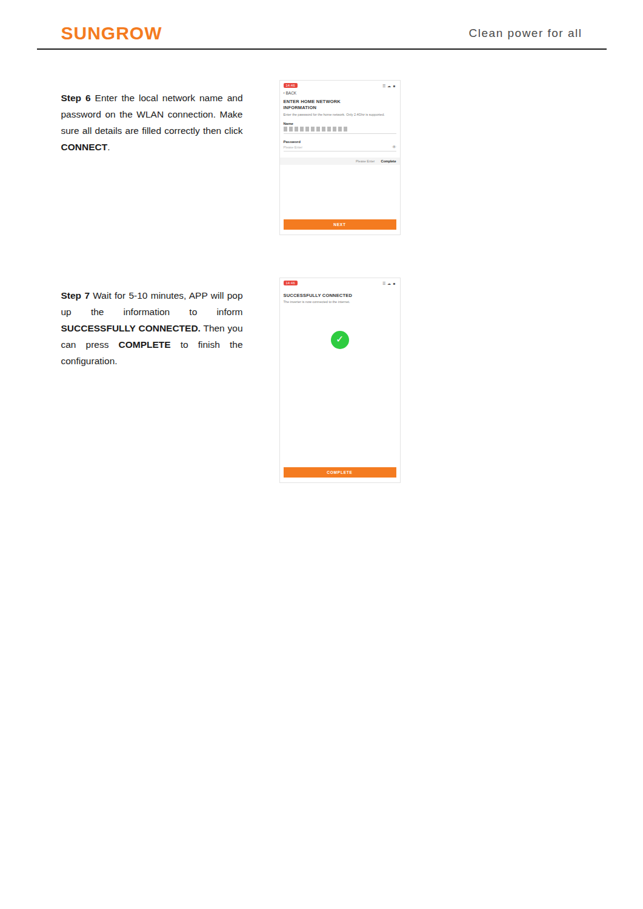SUNGROW
Clean power for all
Step 6 Enter the local network name and password on the WLAN connection. Make sure all details are filled correctly then click CONNECT.
14:46 ☰ ☁ ■
‹ BACK
ENTER HOME NETWORK
INFORMATION
Enter the password for the home network. Only 2.4Ghz is supported.
Name
Password
Please Enter 👁
Please Enter Complete
NEXT
Step 7 Wait for 5-10 minutes, APP will pop up the information to inform SUCCESSFULLY CONNECTED. Then you can press COMPLETE to finish the configuration.
14:46 ☰ ☁ ■
SUCCESSFULLY CONNECTED
The inverter is now connected to the internet.
✓
COMPLETE